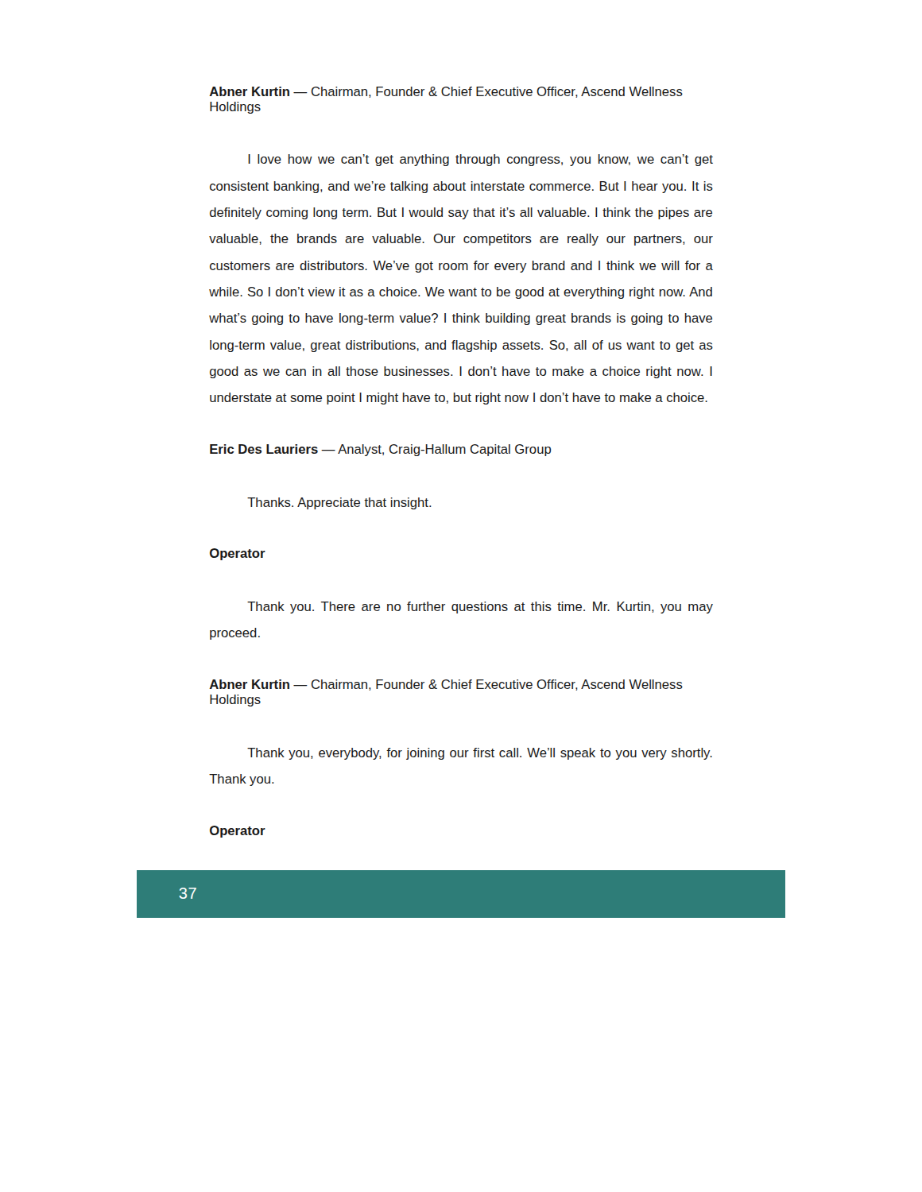Abner Kurtin — Chairman, Founder & Chief Executive Officer, Ascend Wellness Holdings
I love how we can’t get anything through congress, you know, we can’t get consistent banking, and we’re talking about interstate commerce. But I hear you. It is definitely coming long term. But I would say that it’s all valuable. I think the pipes are valuable, the brands are valuable. Our competitors are really our partners, our customers are distributors. We’ve got room for every brand and I think we will for a while. So I don’t view it as a choice. We want to be good at everything right now. And what’s going to have long-term value? I think building great brands is going to have long-term value, great distributions, and flagship assets. So, all of us want to get as good as we can in all those businesses. I don’t have to make a choice right now. I understate at some point I might have to, but right now I don’t have to make a choice.
Eric Des Lauriers — Analyst, Craig-Hallum Capital Group
Thanks. Appreciate that insight.
Operator
Thank you. There are no further questions at this time. Mr. Kurtin, you may proceed.
Abner Kurtin — Chairman, Founder & Chief Executive Officer, Ascend Wellness Holdings
Thank you, everybody, for joining our first call. We’ll speak to you very shortly. Thank you.
Operator
37